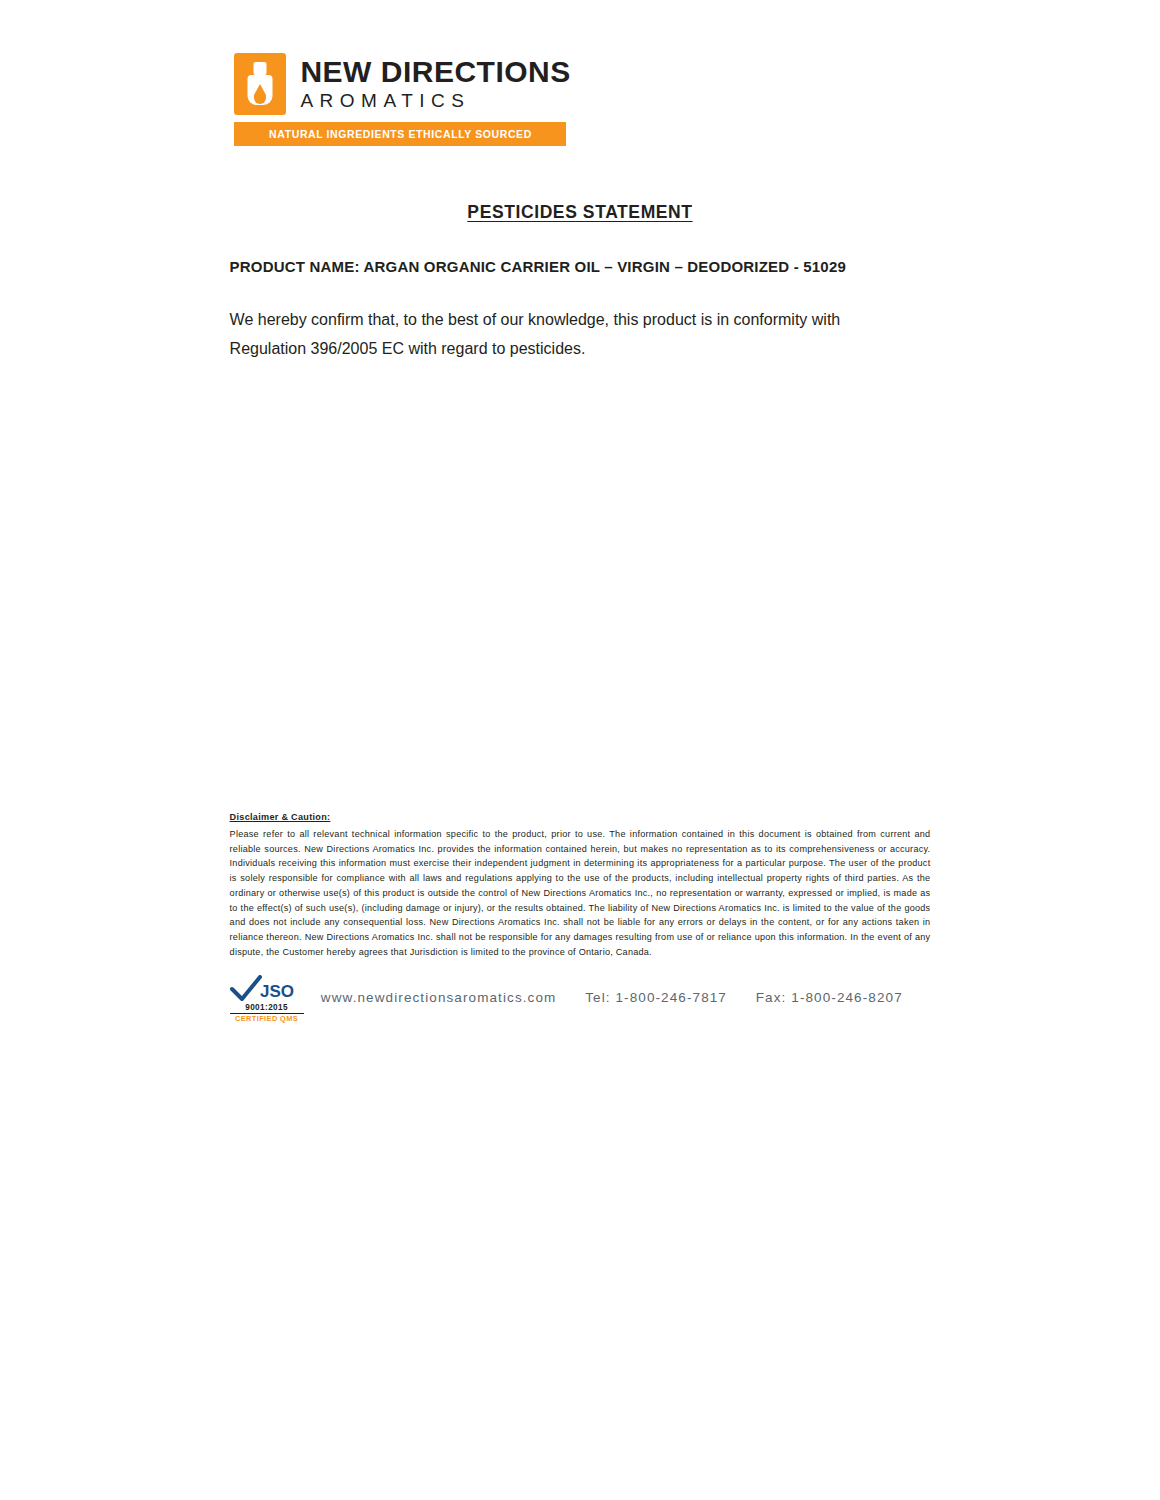NEW DIRECTIONS
AROMATICS
NATURAL INGREDIENTS ETHICALLY SOURCED
PESTICIDES STATEMENT
PRODUCT NAME: ARGAN ORGANIC CARRIER OIL – VIRGIN – DEODORIZED - 51029
We hereby confirm that, to the best of our knowledge, this product is in conformity with Regulation 396/2005 EC with regard to pesticides.
Disclaimer & Caution: Please refer to all relevant technical information specific to the product, prior to use. The information contained in this document is obtained from current and reliable sources. New Directions Aromatics Inc. provides the information contained herein, but makes no representation as to its comprehensiveness or accuracy. Individuals receiving this information must exercise their independent judgment in determining its appropriateness for a particular purpose. The user of the product is solely responsible for compliance with all laws and regulations applying to the use of the products, including intellectual property rights of third parties. As the ordinary or otherwise use(s) of this product is outside the control of New Directions Aromatics Inc., no representation or warranty, expressed or implied, is made as to the effect(s) of such use(s), (including damage or injury), or the results obtained. The liability of New Directions Aromatics Inc. is limited to the value of the goods and does not include any consequential loss. New Directions Aromatics Inc. shall not be liable for any errors or delays in the content, or for any actions taken in reliance thereon. New Directions Aromatics Inc. shall not be responsible for any damages resulting from use of or reliance upon this information. In the event of any dispute, the Customer hereby agrees that Jurisdiction is limited to the province of Ontario, Canada.
JSO
9001:2015
CERTIFIED QMS
www.newdirectionsaromatics.com Tel: 1-800-246-7817 Fax: 1-800-246-8207